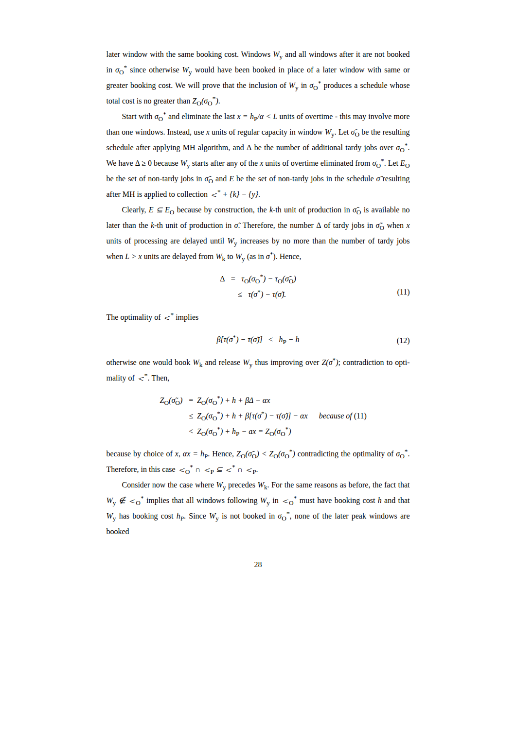later window with the same booking cost. Windows Wy and all windows after it are not booked in σO* since otherwise Wy would have been booked in place of a later window with same or greater booking cost. We will prove that the inclusion of Wy in σO* produces a schedule whose total cost is no greater than ZO(σO*).
Start with σO* and eliminate the last x = hP/α < L units of overtime - this may involve more than one windows. Instead, use x units of regular capacity in window Wy. Let σ̃O be the resulting schedule after applying MH algorithm, and Δ be the number of additional tardy jobs over σO*. We have Δ ≥ 0 because Wy starts after any of the x units of overtime eliminated from σO*. Let EO be the set of non-tardy jobs in σ̃O and E be the set of non-tardy jobs in the schedule σ̃ resulting after MH is applied to collection 𝈶* + {k} − {y}.
Clearly, E ⊆ EO because by construction, the k-th unit of production in σ̃O is available no later than the k-th unit of production in σ̃. Therefore, the number Δ of tardy jobs in σ̃O when x units of processing are delayed until Wy increases by no more than the number of tardy jobs when L > x units are delayed from Wk to Wy (as in σ*). Hence,
Δ = τO(σO*) − τO(σ̃O)
≤ τ(σ*) − τ(σ̃).
(11)
The optimality of 𝈶* implies
β[τ(σ*) − τ(σ̃)] < hP − h
(12)
otherwise one would book Wk and release Wy thus improving over Z(σ*); contradiction to optimality of 𝈶*. Then,
ZO(σ̃O) = ZO(σO*) + h + βΔ − αx
≤ ZO(σO*) + h + β[τ(σ*) − τ(σ̃)] − αx because of (11)
< ZO(σO*) + hP − ax = ZO(σO*)
because by choice of x, αx = hP. Hence, ZO(σ̃O) < ZO(σO*) contradicting the optimality of σO*. Therefore, in this case 𝈶O* ∩ 𝈶P ⊆ 𝈶* ∩ 𝈶P.
Consider now the case where Wy precedes Wk. For the same reasons as before, the fact that Wy ∉ 𝈶O* implies that all windows following Wy in 𝈶O* must have booking cost h and that Wy has booking cost hP. Since Wy is not booked in σO*, none of the later peak windows are booked
28